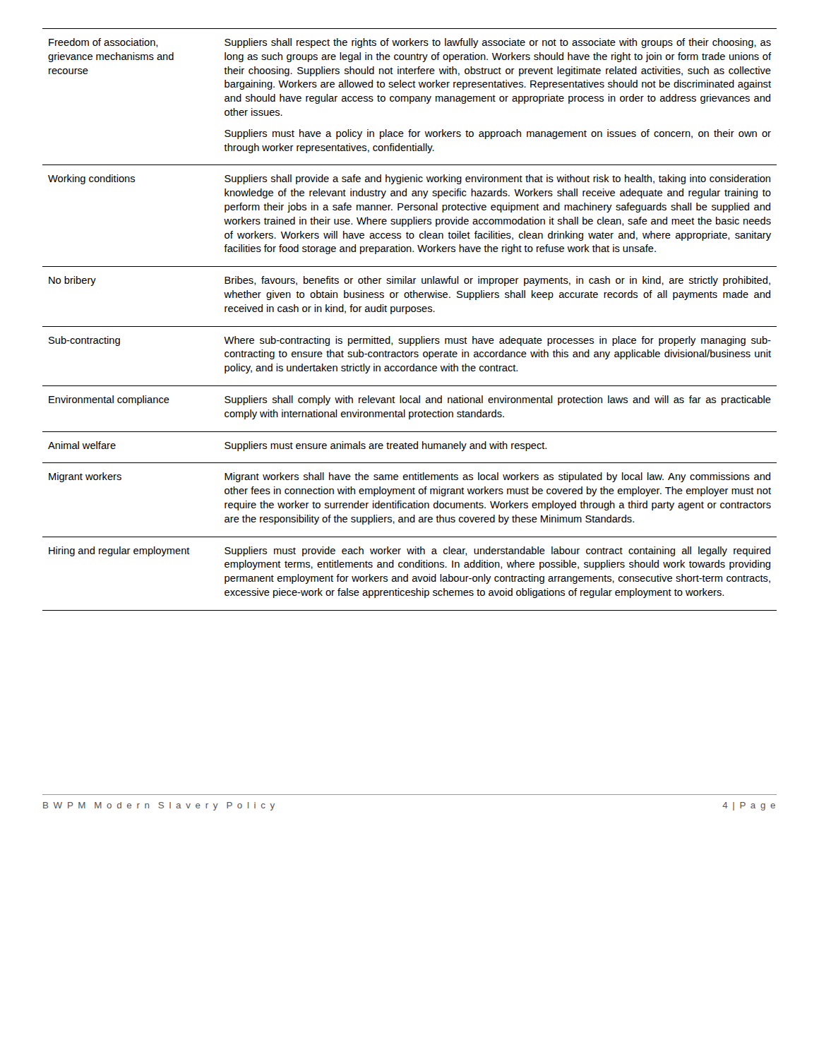| Freedom of association, grievance mechanisms and recourse | Suppliers shall respect the rights of workers to lawfully associate or not to associate with groups of their choosing, as long as such groups are legal in the country of operation. Workers should have the right to join or form trade unions of their choosing. Suppliers should not interfere with, obstruct or prevent legitimate related activities, such as collective bargaining. Workers are allowed to select worker representatives. Representatives should not be discriminated against and should have regular access to company management or appropriate process in order to address grievances and other issues. Suppliers must have a policy in place for workers to approach management on issues of concern, on their own or through worker representatives, confidentially. |
| Working conditions | Suppliers shall provide a safe and hygienic working environment that is without risk to health, taking into consideration knowledge of the relevant industry and any specific hazards. Workers shall receive adequate and regular training to perform their jobs in a safe manner. Personal protective equipment and machinery safeguards shall be supplied and workers trained in their use. Where suppliers provide accommodation it shall be clean, safe and meet the basic needs of workers. Workers will have access to clean toilet facilities, clean drinking water and, where appropriate, sanitary facilities for food storage and preparation. Workers have the right to refuse work that is unsafe. |
| No bribery | Bribes, favours, benefits or other similar unlawful or improper payments, in cash or in kind, are strictly prohibited, whether given to obtain business or otherwise. Suppliers shall keep accurate records of all payments made and received in cash or in kind, for audit purposes. |
| Sub-contracting | Where sub-contracting is permitted, suppliers must have adequate processes in place for properly managing sub-contracting to ensure that sub-contractors operate in accordance with this and any applicable divisional/business unit policy, and is undertaken strictly in accordance with the contract. |
| Environmental compliance | Suppliers shall comply with relevant local and national environmental protection laws and will as far as practicable comply with international environmental protection standards. |
| Animal welfare | Suppliers must ensure animals are treated humanely and with respect. |
| Migrant workers | Migrant workers shall have the same entitlements as local workers as stipulated by local law. Any commissions and other fees in connection with employment of migrant workers must be covered by the employer. The employer must not require the worker to surrender identification documents. Workers employed through a third party agent or contractors are the responsibility of the suppliers, and are thus covered by these Minimum Standards. |
| Hiring and regular employment | Suppliers must provide each worker with a clear, understandable labour contract containing all legally required employment terms, entitlements and conditions. In addition, where possible, suppliers should work towards providing permanent employment for workers and avoid labour-only contracting arrangements, consecutive short-term contracts, excessive piece-work or false apprenticeship schemes to avoid obligations of regular employment to workers. |
B W P M M o d e r n S l a v e r y P o l i c y 4 | P a g e